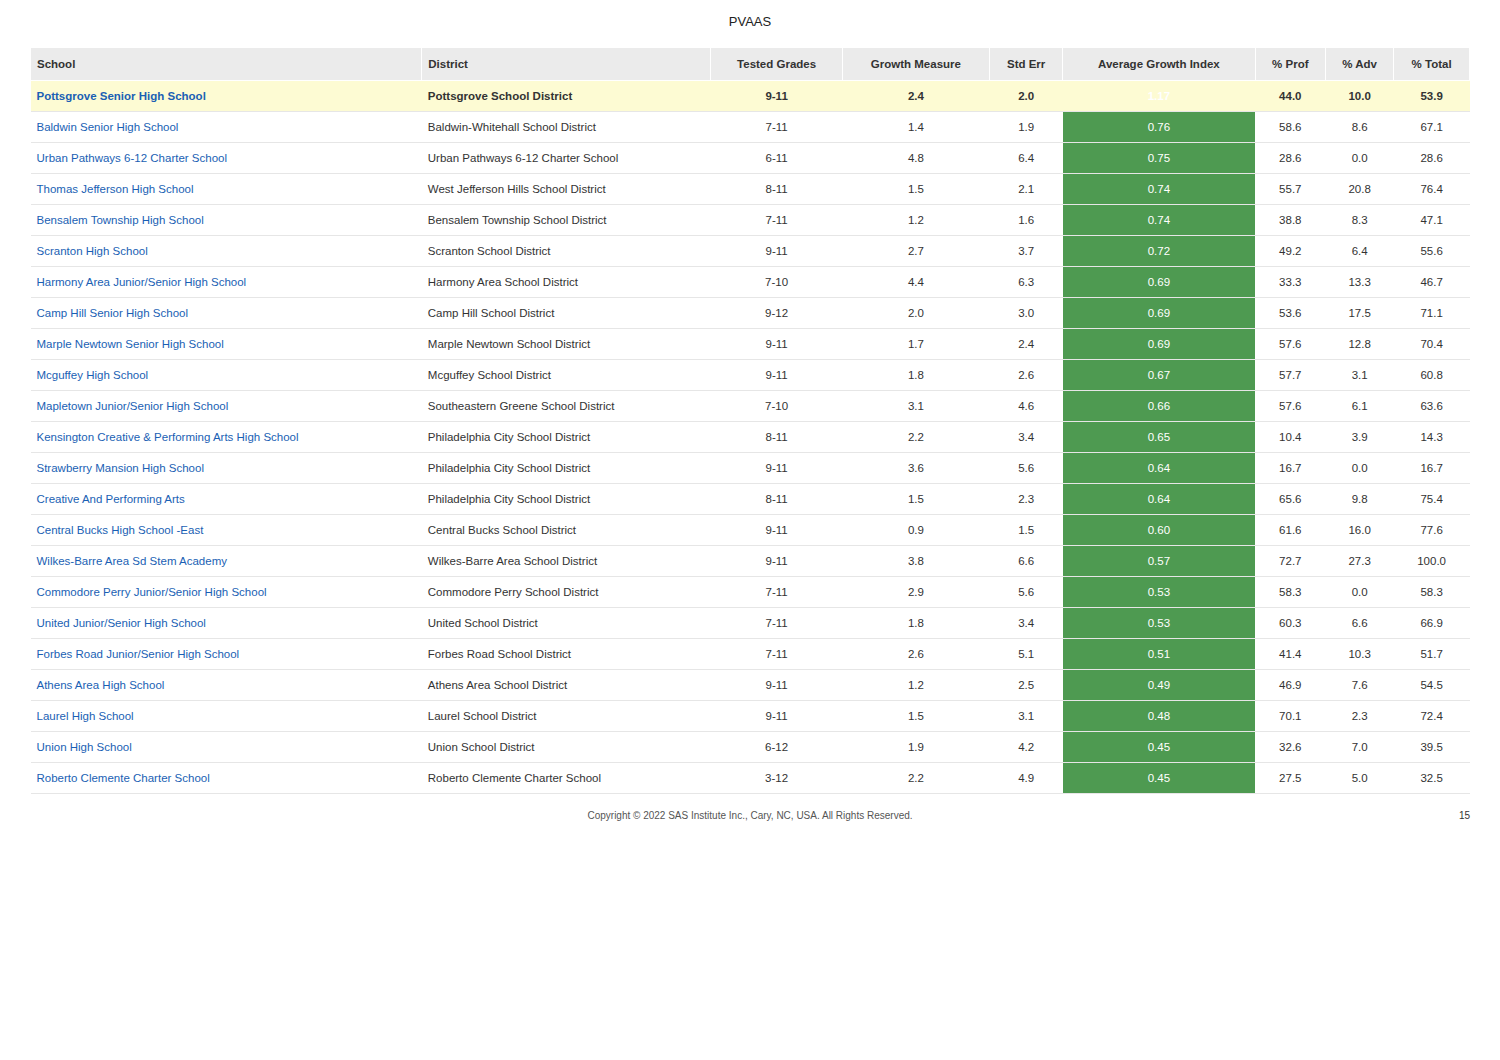PVAAS
| School | District | Tested Grades | Growth Measure | Std Err | Average Growth Index | % Prof | % Adv | % Total |
| --- | --- | --- | --- | --- | --- | --- | --- | --- |
| Pottsgrove Senior High School | Pottsgrove School District | 9-11 | 2.4 | 2.0 | 1.17 | 44.0 | 10.0 | 53.9 |
| Baldwin Senior High School | Baldwin-Whitehall School District | 7-11 | 1.4 | 1.9 | 0.76 | 58.6 | 8.6 | 67.1 |
| Urban Pathways 6-12 Charter School | Urban Pathways 6-12 Charter School | 6-11 | 4.8 | 6.4 | 0.75 | 28.6 | 0.0 | 28.6 |
| Thomas Jefferson High School | West Jefferson Hills School District | 8-11 | 1.5 | 2.1 | 0.74 | 55.7 | 20.8 | 76.4 |
| Bensalem Township High School | Bensalem Township School District | 7-11 | 1.2 | 1.6 | 0.74 | 38.8 | 8.3 | 47.1 |
| Scranton High School | Scranton School District | 9-11 | 2.7 | 3.7 | 0.72 | 49.2 | 6.4 | 55.6 |
| Harmony Area Junior/Senior High School | Harmony Area School District | 7-10 | 4.4 | 6.3 | 0.69 | 33.3 | 13.3 | 46.7 |
| Camp Hill Senior High School | Camp Hill School District | 9-12 | 2.0 | 3.0 | 0.69 | 53.6 | 17.5 | 71.1 |
| Marple Newtown Senior High School | Marple Newtown School District | 9-11 | 1.7 | 2.4 | 0.69 | 57.6 | 12.8 | 70.4 |
| Mcguffey High School | Mcguffey School District | 9-11 | 1.8 | 2.6 | 0.67 | 57.7 | 3.1 | 60.8 |
| Mapletown Junior/Senior High School | Southeastern Greene School District | 7-10 | 3.1 | 4.6 | 0.66 | 57.6 | 6.1 | 63.6 |
| Kensington Creative & Performing Arts High School | Philadelphia City School District | 8-11 | 2.2 | 3.4 | 0.65 | 10.4 | 3.9 | 14.3 |
| Strawberry Mansion High School | Philadelphia City School District | 9-11 | 3.6 | 5.6 | 0.64 | 16.7 | 0.0 | 16.7 |
| Creative And Performing Arts | Philadelphia City School District | 8-11 | 1.5 | 2.3 | 0.64 | 65.6 | 9.8 | 75.4 |
| Central Bucks High School -East | Central Bucks School District | 9-11 | 0.9 | 1.5 | 0.60 | 61.6 | 16.0 | 77.6 |
| Wilkes-Barre Area Sd Stem Academy | Wilkes-Barre Area School District | 9-11 | 3.8 | 6.6 | 0.57 | 72.7 | 27.3 | 100.0 |
| Commodore Perry Junior/Senior High School | Commodore Perry School District | 7-11 | 2.9 | 5.6 | 0.53 | 58.3 | 0.0 | 58.3 |
| United Junior/Senior High School | United School District | 7-11 | 1.8 | 3.4 | 0.53 | 60.3 | 6.6 | 66.9 |
| Forbes Road Junior/Senior High School | Forbes Road School District | 7-11 | 2.6 | 5.1 | 0.51 | 41.4 | 10.3 | 51.7 |
| Athens Area High School | Athens Area School District | 9-11 | 1.2 | 2.5 | 0.49 | 46.9 | 7.6 | 54.5 |
| Laurel High School | Laurel School District | 9-11 | 1.5 | 3.1 | 0.48 | 70.1 | 2.3 | 72.4 |
| Union High School | Union School District | 6-12 | 1.9 | 4.2 | 0.45 | 32.6 | 7.0 | 39.5 |
| Roberto Clemente Charter School | Roberto Clemente Charter School | 3-12 | 2.2 | 4.9 | 0.45 | 27.5 | 5.0 | 32.5 |
Copyright © 2022 SAS Institute Inc., Cary, NC, USA. All Rights Reserved. 15